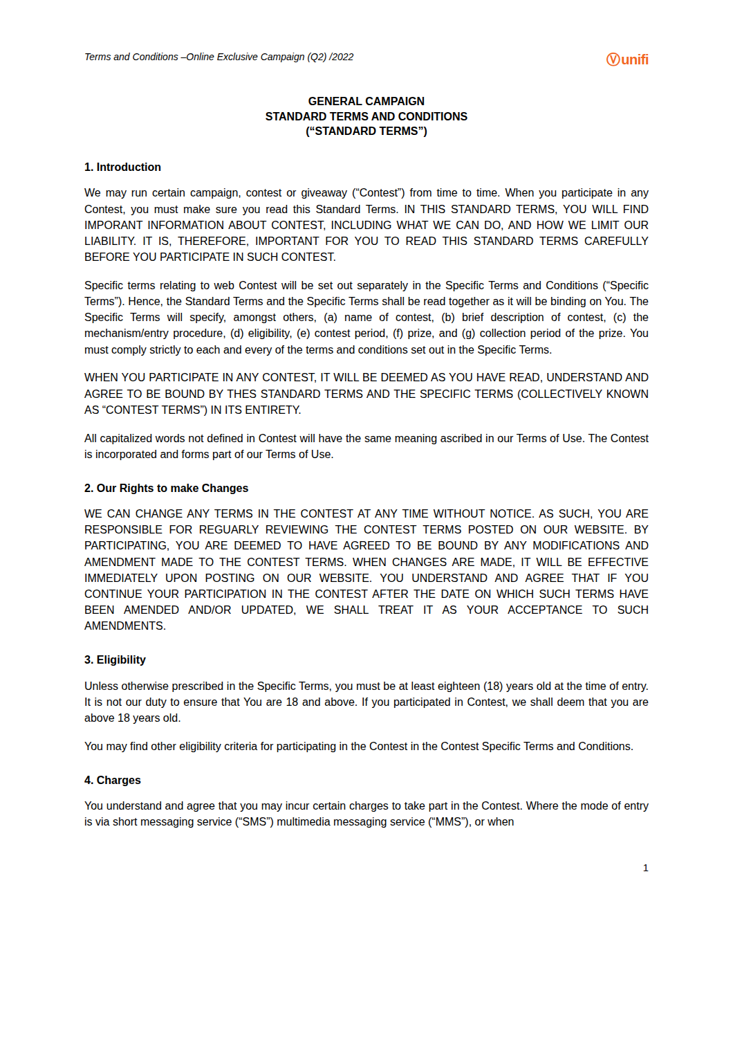Terms and Conditions –Online Exclusive Campaign (Q2) /2022
Ⓥunifi
GENERAL CAMPAIGN
STANDARD TERMS AND CONDITIONS
(“STANDARD TERMS”)
1. Introduction
We may run certain campaign, contest or giveaway (“Contest”) from time to time. When you participate in any Contest, you must make sure you read this Standard Terms. IN THIS STANDARD TERMS, YOU WILL FIND IMPORANT INFORMATION ABOUT CONTEST, INCLUDING WHAT WE CAN DO, AND HOW WE LIMIT OUR LIABILITY. IT IS, THEREFORE, IMPORTANT FOR YOU TO READ THIS STANDARD TERMS CAREFULLY BEFORE YOU PARTICIPATE IN SUCH CONTEST.
Specific terms relating to web Contest will be set out separately in the Specific Terms and Conditions (“Specific Terms”). Hence, the Standard Terms and the Specific Terms shall be read together as it will be binding on You. The Specific Terms will specify, amongst others, (a) name of contest, (b) brief description of contest, (c) the mechanism/entry procedure, (d) eligibility, (e) contest period, (f) prize, and (g) collection period of the prize. You must comply strictly to each and every of the terms and conditions set out in the Specific Terms.
WHEN YOU PARTICIPATE IN ANY CONTEST, IT WILL BE DEEMED AS YOU HAVE READ, UNDERSTAND AND AGREE TO BE BOUND BY THES STANDARD TERMS AND THE SPECIFIC TERMS (COLLECTIVELY KNOWN AS “CONTEST TERMS”) IN ITS ENTIRETY.
All capitalized words not defined in Contest will have the same meaning ascribed in our Terms of Use. The Contest is incorporated and forms part of our Terms of Use.
2. Our Rights to make Changes
WE CAN CHANGE ANY TERMS IN THE CONTEST AT ANY TIME WITHOUT NOTICE. AS SUCH, YOU ARE RESPONSIBLE FOR REGUARLY REVIEWING THE CONTEST TERMS POSTED ON OUR WEBSITE. BY PARTICIPATING, YOU ARE DEEMED TO HAVE AGREED TO BE BOUND BY ANY MODIFICATIONS AND AMENDMENT MADE TO THE CONTEST TERMS. WHEN CHANGES ARE MADE, IT WILL BE EFFECTIVE IMMEDIATELY UPON POSTING ON OUR WEBSITE. YOU UNDERSTAND AND AGREE THAT IF YOU CONTINUE YOUR PARTICIPATION IN THE CONTEST AFTER THE DATE ON WHICH SUCH TERMS HAVE BEEN AMENDED AND/OR UPDATED, WE SHALL TREAT IT AS YOUR ACCEPTANCE TO SUCH AMENDMENTS.
3. Eligibility
Unless otherwise prescribed in the Specific Terms, you must be at least eighteen (18) years old at the time of entry. It is not our duty to ensure that You are 18 and above. If you participated in Contest, we shall deem that you are above 18 years old.
You may find other eligibility criteria for participating in the Contest in the Contest Specific Terms and Conditions.
4. Charges
You understand and agree that you may incur certain charges to take part in the Contest. Where the mode of entry is via short messaging service (“SMS”) multimedia messaging service (“MMS”), or when
1